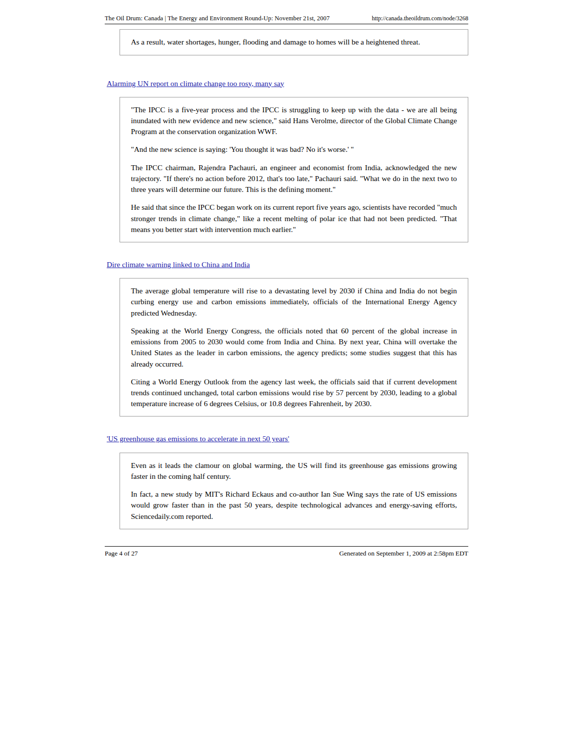The Oil Drum: Canada | The Energy and Environment Round-Up: November 21st, 2007 http://canada.theoildrum.com/node/3268
As a result, water shortages, hunger, flooding and damage to homes will be a heightened threat.
Alarming UN report on climate change too rosy, many say
"The IPCC is a five-year process and the IPCC is struggling to keep up with the data - we are all being inundated with new evidence and new science," said Hans Verolme, director of the Global Climate Change Program at the conservation organization WWF.
"And the new science is saying: 'You thought it was bad? No it's worse.' "
The IPCC chairman, Rajendra Pachauri, an engineer and economist from India, acknowledged the new trajectory. "If there's no action before 2012, that's too late," Pachauri said. "What we do in the next two to three years will determine our future. This is the defining moment."
He said that since the IPCC began work on its current report five years ago, scientists have recorded "much stronger trends in climate change," like a recent melting of polar ice that had not been predicted. "That means you better start with intervention much earlier."
Dire climate warning linked to China and India
The average global temperature will rise to a devastating level by 2030 if China and India do not begin curbing energy use and carbon emissions immediately, officials of the International Energy Agency predicted Wednesday.
Speaking at the World Energy Congress, the officials noted that 60 percent of the global increase in emissions from 2005 to 2030 would come from India and China. By next year, China will overtake the United States as the leader in carbon emissions, the agency predicts; some studies suggest that this has already occurred.
Citing a World Energy Outlook from the agency last week, the officials said that if current development trends continued unchanged, total carbon emissions would rise by 57 percent by 2030, leading to a global temperature increase of 6 degrees Celsius, or 10.8 degrees Fahrenheit, by 2030.
'US greenhouse gas emissions to accelerate in next 50 years'
Even as it leads the clamour on global warming, the US will find its greenhouse gas emissions growing faster in the coming half century.
In fact, a new study by MIT's Richard Eckaus and co-author Ian Sue Wing says the rate of US emissions would grow faster than in the past 50 years, despite technological advances and energy-saving efforts, Sciencedaily.com reported.
Page 4 of 27 Generated on September 1, 2009 at 2:58pm EDT